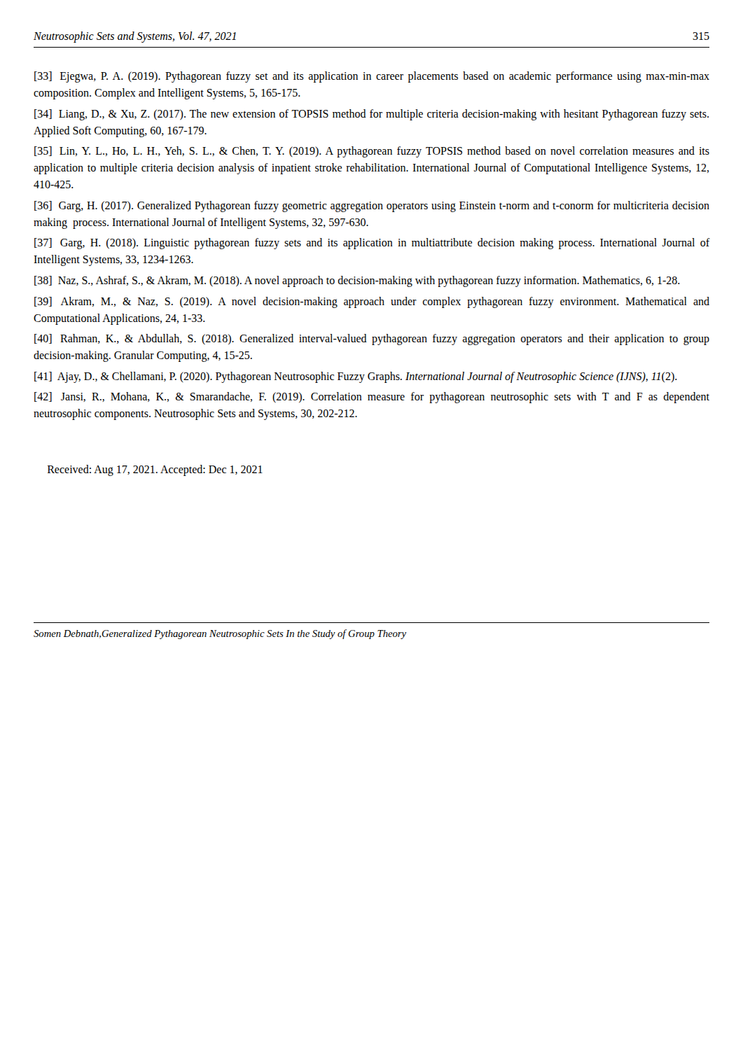Neutrosophic Sets and Systems, Vol. 47, 2021 315
[33] Ejegwa, P. A. (2019). Pythagorean fuzzy set and its application in career placements based on academic performance using max-min-max composition. Complex and Intelligent Systems, 5, 165-175.
[34] Liang, D., & Xu, Z. (2017). The new extension of TOPSIS method for multiple criteria decision-making with hesitant Pythagorean fuzzy sets. Applied Soft Computing, 60, 167-179.
[35] Lin, Y. L., Ho, L. H., Yeh, S. L., & Chen, T. Y. (2019). A pythagorean fuzzy TOPSIS method based on novel correlation measures and its application to multiple criteria decision analysis of inpatient stroke rehabilitation. International Journal of Computational Intelligence Systems, 12, 410-425.
[36] Garg, H. (2017). Generalized Pythagorean fuzzy geometric aggregation operators using Einstein t-norm and t-conorm for multicriteria decision making process. International Journal of Intelligent Systems, 32, 597-630.
[37] Garg, H. (2018). Linguistic pythagorean fuzzy sets and its application in multiattribute decision making process. International Journal of Intelligent Systems, 33, 1234-1263.
[38] Naz, S., Ashraf, S., & Akram, M. (2018). A novel approach to decision-making with pythagorean fuzzy information. Mathematics, 6, 1-28.
[39] Akram, M., & Naz, S. (2019). A novel decision-making approach under complex pythagorean fuzzy environment. Mathematical and Computational Applications, 24, 1-33.
[40] Rahman, K., & Abdullah, S. (2018). Generalized interval-valued pythagorean fuzzy aggregation operators and their application to group decision-making. Granular Computing, 4, 15-25.
[41] Ajay, D., & Chellamani, P. (2020). Pythagorean Neutrosophic Fuzzy Graphs. International Journal of Neutrosophic Science (IJNS), 11(2).
[42] Jansi, R., Mohana, K., & Smarandache, F. (2019). Correlation measure for pythagorean neutrosophic sets with T and F as dependent neutrosophic components. Neutrosophic Sets and Systems, 30, 202-212.
Received: Aug 17, 2021. Accepted: Dec 1, 2021
Somen Debnath,Generalized Pythagorean Neutrosophic Sets In the Study of Group Theory